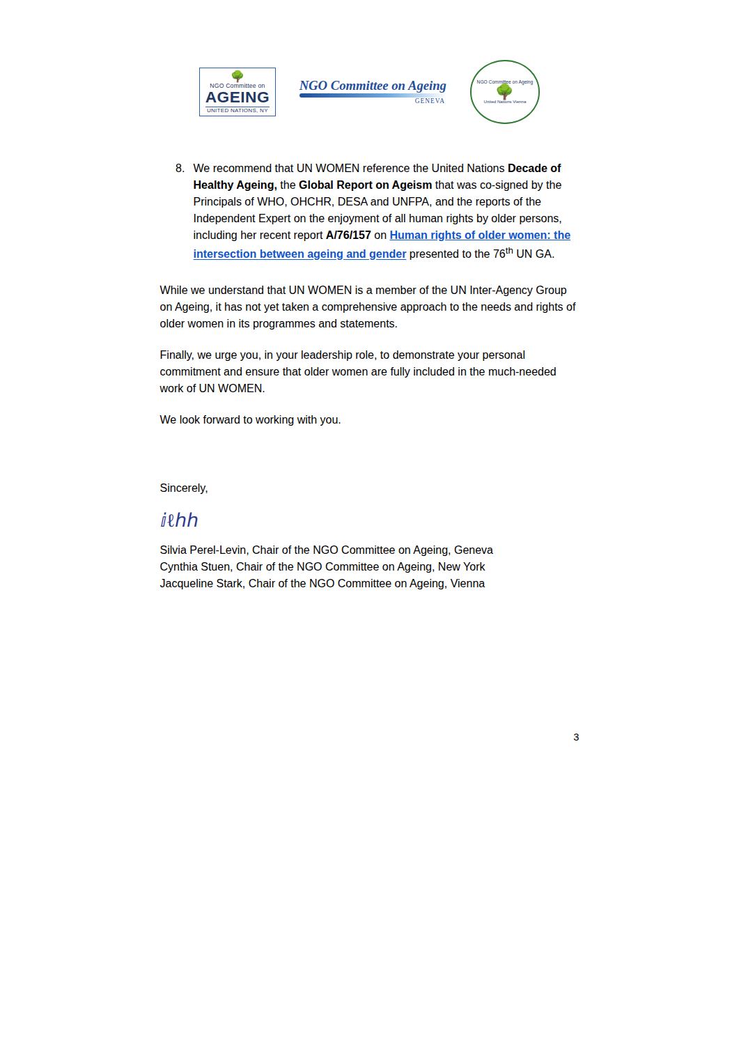🌳 NGO Committee on AGEING UNITED NATIONS, NY
NGO Committee on Ageing GENEVA
NGO Committee on Ageing 🌳 United Nations Vienna
We recommend that UN WOMEN reference the United Nations Decade of Healthy Ageing, the Global Report on Ageism that was co-signed by the Principals of WHO, OHCHR, DESA and UNFPA, and the reports of the Independent Expert on the enjoyment of all human rights by older persons, including her recent report A/76/157 on Human rights of older women: the intersection between ageing and gender presented to the 76th UN GA.
While we understand that UN WOMEN is a member of the UN Inter-Agency Group on Ageing, it has not yet taken a comprehensive approach to the needs and rights of older women in its programmes and statements.
Finally, we urge you, in your leadership role, to demonstrate your personal commitment and ensure that older women are fully included in the much-needed work of UN WOMEN.
We look forward to working with you.
Sincerely,
ⅈℓℎℎ
Silvia Perel-Levin, Chair of the NGO Committee on Ageing, Geneva
Cynthia Stuen, Chair of the NGO Committee on Ageing, New York
Jacqueline Stark, Chair of the NGO Committee on Ageing, Vienna
3